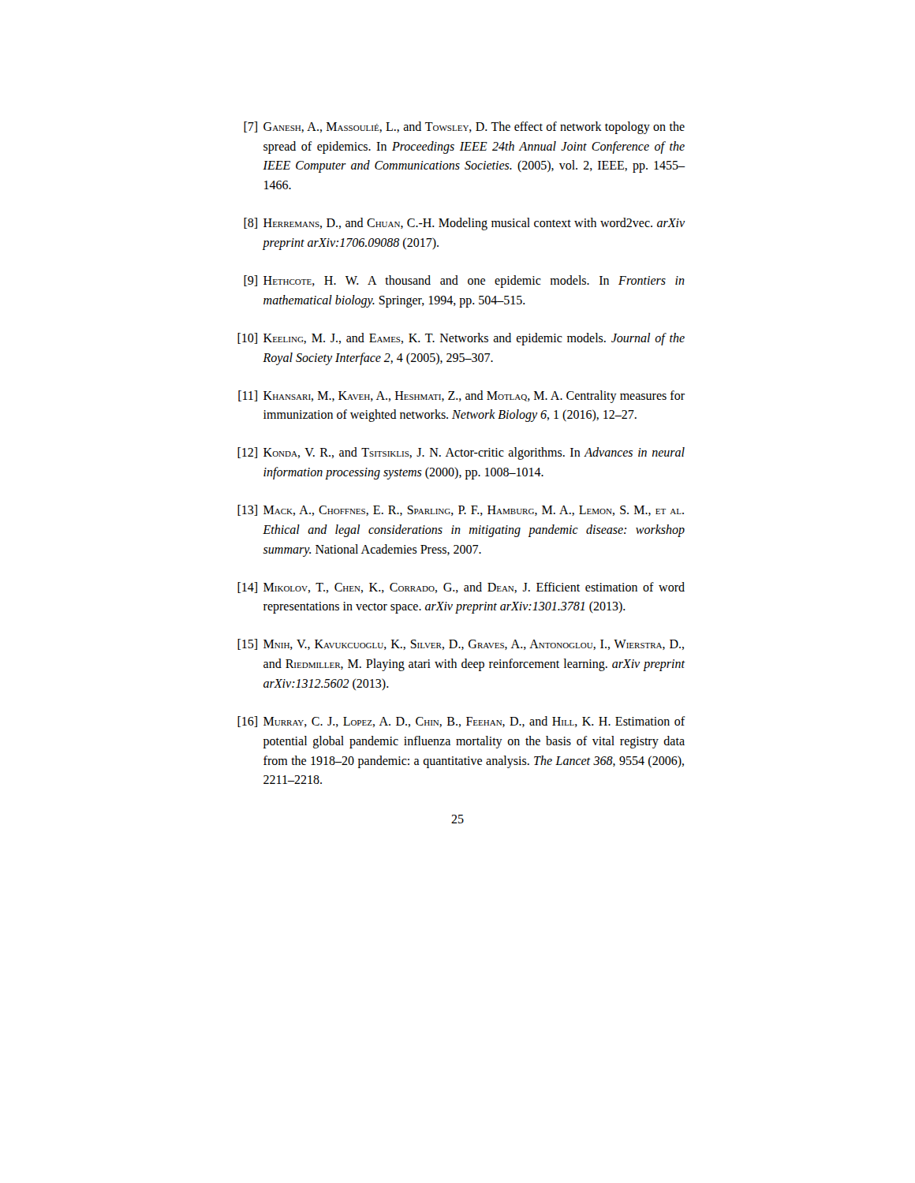[7] Ganesh, A., Massoulié, L., and Towsley, D. The effect of network topology on the spread of epidemics. In Proceedings IEEE 24th Annual Joint Conference of the IEEE Computer and Communications Societies. (2005), vol. 2, IEEE, pp. 1455–1466.
[8] Herremans, D., and Chuan, C.-H. Modeling musical context with word2vec. arXiv preprint arXiv:1706.09088 (2017).
[9] Hethcote, H. W. A thousand and one epidemic models. In Frontiers in mathematical biology. Springer, 1994, pp. 504–515.
[10] Keeling, M. J., and Eames, K. T. Networks and epidemic models. Journal of the Royal Society Interface 2, 4 (2005), 295–307.
[11] Khansari, M., Kaveh, A., Heshmati, Z., and Motlaq, M. A. Centrality measures for immunization of weighted networks. Network Biology 6, 1 (2016), 12–27.
[12] Konda, V. R., and Tsitsiklis, J. N. Actor-critic algorithms. In Advances in neural information processing systems (2000), pp. 1008–1014.
[13] Mack, A., Choffnes, E. R., Sparling, P. F., Hamburg, M. A., Lemon, S. M., et al. Ethical and legal considerations in mitigating pandemic disease: workshop summary. National Academies Press, 2007.
[14] Mikolov, T., Chen, K., Corrado, G., and Dean, J. Efficient estimation of word representations in vector space. arXiv preprint arXiv:1301.3781 (2013).
[15] Mnih, V., Kavukcuoglu, K., Silver, D., Graves, A., Antonoglou, I., Wierstra, D., and Riedmiller, M. Playing atari with deep reinforcement learning. arXiv preprint arXiv:1312.5602 (2013).
[16] Murray, C. J., Lopez, A. D., Chin, B., Feehan, D., and Hill, K. H. Estimation of potential global pandemic influenza mortality on the basis of vital registry data from the 1918–20 pandemic: a quantitative analysis. The Lancet 368, 9554 (2006), 2211–2218.
25